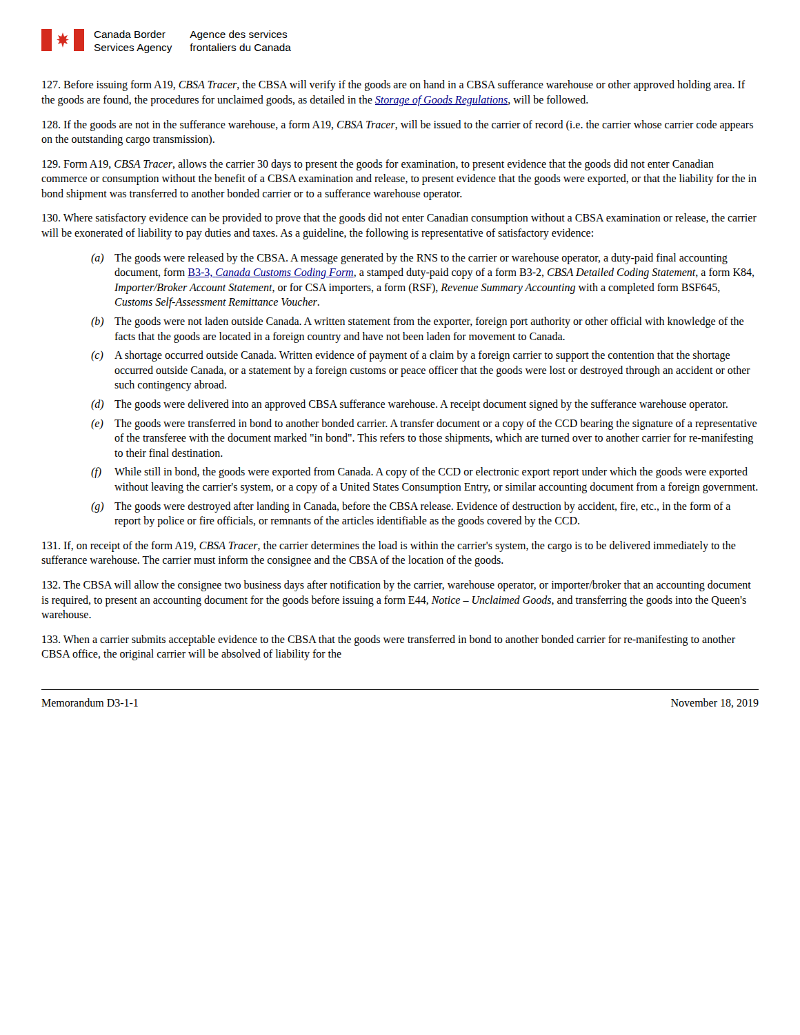Canada Border
Services Agency
Agence des services
frontaliers du Canada
127. Before issuing form A19, CBSA Tracer, the CBSA will verify if the goods are on hand in a CBSA sufferance warehouse or other approved holding area. If the goods are found, the procedures for unclaimed goods, as detailed in the Storage of Goods Regulations, will be followed.
128. If the goods are not in the sufferance warehouse, a form A19, CBSA Tracer, will be issued to the carrier of record (i.e. the carrier whose carrier code appears on the outstanding cargo transmission).
129. Form A19, CBSA Tracer, allows the carrier 30 days to present the goods for examination, to present evidence that the goods did not enter Canadian commerce or consumption without the benefit of a CBSA examination and release, to present evidence that the goods were exported, or that the liability for the in bond shipment was transferred to another bonded carrier or to a sufferance warehouse operator.
130. Where satisfactory evidence can be provided to prove that the goods did not enter Canadian consumption without a CBSA examination or release, the carrier will be exonerated of liability to pay duties and taxes. As a guideline, the following is representative of satisfactory evidence:
(a) The goods were released by the CBSA. A message generated by the RNS to the carrier or warehouse operator, a duty-paid final accounting document, form B3-3, Canada Customs Coding Form, a stamped duty-paid copy of a form B3-2, CBSA Detailed Coding Statement, a form K84, Importer/Broker Account Statement, or for CSA importers, a form (RSF), Revenue Summary Accounting with a completed form BSF645, Customs Self-Assessment Remittance Voucher.
(b) The goods were not laden outside Canada. A written statement from the exporter, foreign port authority or other official with knowledge of the facts that the goods are located in a foreign country and have not been laden for movement to Canada.
(c) A shortage occurred outside Canada. Written evidence of payment of a claim by a foreign carrier to support the contention that the shortage occurred outside Canada, or a statement by a foreign customs or peace officer that the goods were lost or destroyed through an accident or other such contingency abroad.
(d) The goods were delivered into an approved CBSA sufferance warehouse. A receipt document signed by the sufferance warehouse operator.
(e) The goods were transferred in bond to another bonded carrier. A transfer document or a copy of the CCD bearing the signature of a representative of the transferee with the document marked "in bond". This refers to those shipments, which are turned over to another carrier for re-manifesting to their final destination.
(f) While still in bond, the goods were exported from Canada. A copy of the CCD or electronic export report under which the goods were exported without leaving the carrier's system, or a copy of a United States Consumption Entry, or similar accounting document from a foreign government.
(g) The goods were destroyed after landing in Canada, before the CBSA release. Evidence of destruction by accident, fire, etc., in the form of a report by police or fire officials, or remnants of the articles identifiable as the goods covered by the CCD.
131. If, on receipt of the form A19, CBSA Tracer, the carrier determines the load is within the carrier's system, the cargo is to be delivered immediately to the sufferance warehouse. The carrier must inform the consignee and the CBSA of the location of the goods.
132. The CBSA will allow the consignee two business days after notification by the carrier, warehouse operator, or importer/broker that an accounting document is required, to present an accounting document for the goods before issuing a form E44, Notice – Unclaimed Goods, and transferring the goods into the Queen's warehouse.
133. When a carrier submits acceptable evidence to the CBSA that the goods were transferred in bond to another bonded carrier for re-manifesting to another CBSA office, the original carrier will be absolved of liability for the
Memorandum D3-1-1 November 18, 2019